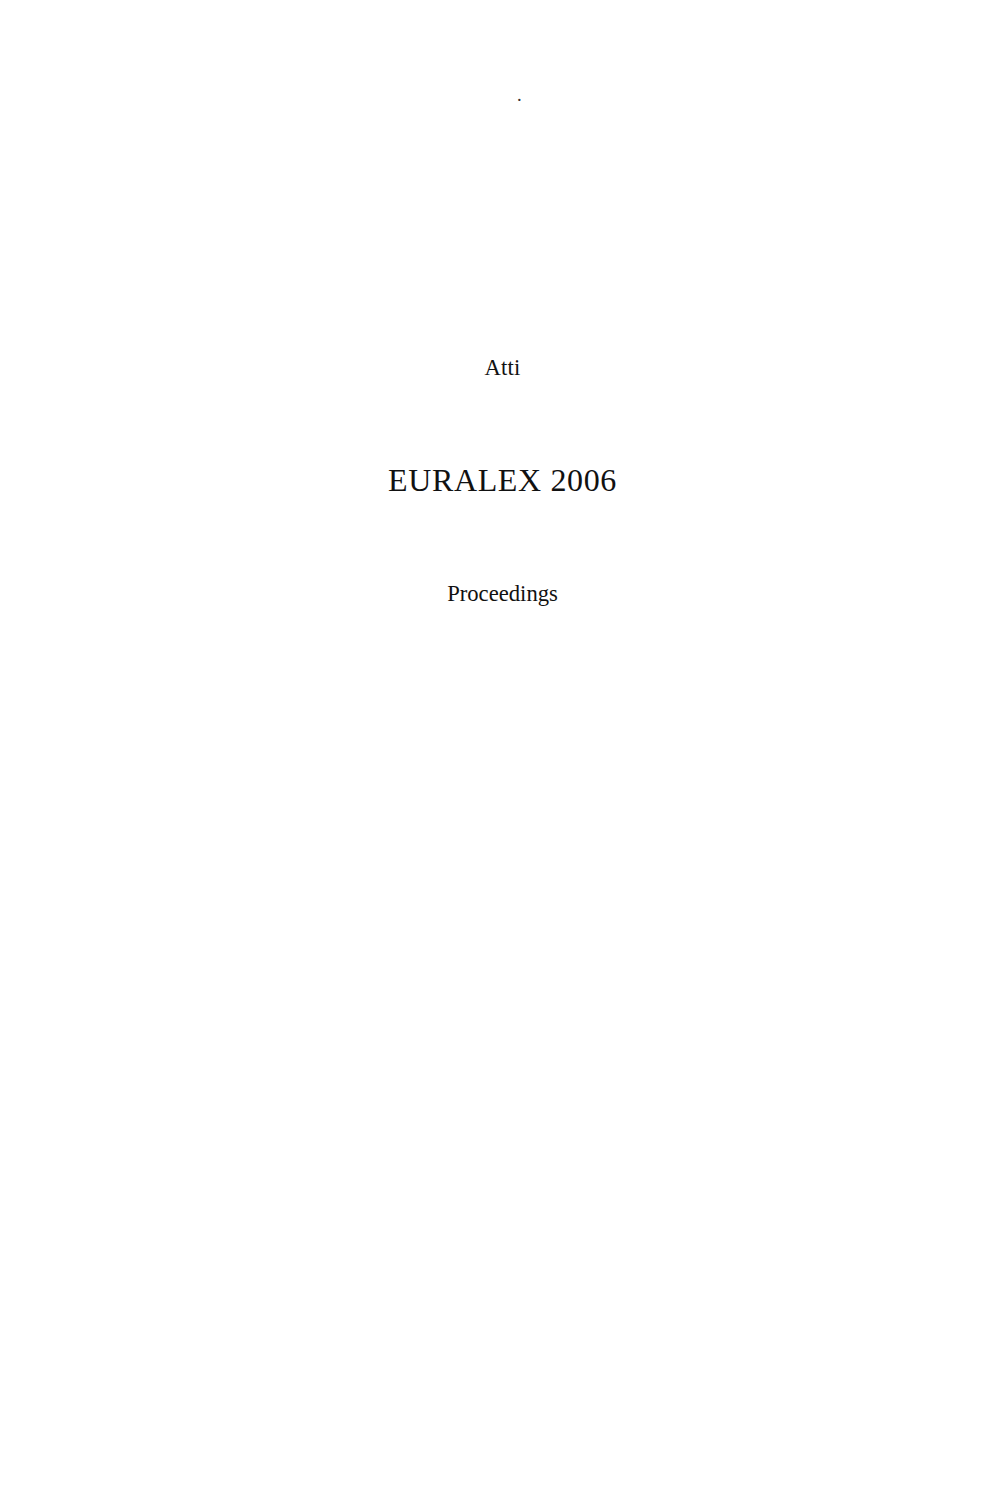.
Atti
EURALEX 2006
Proceedings